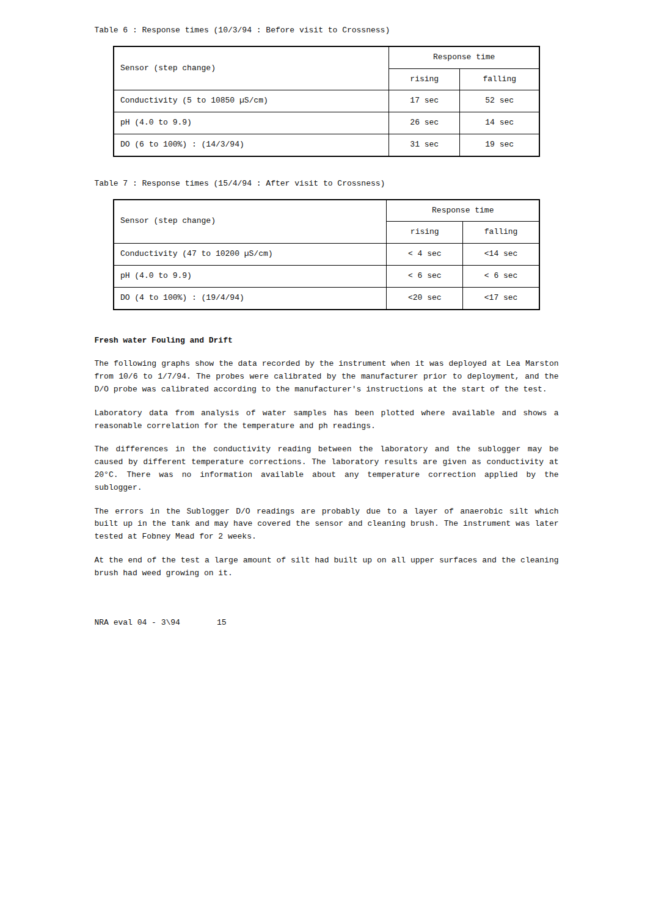Table 6 : Response times (10/3/94 : Before visit to Crossness)
| Sensor (step change) | Response time |
| --- | --- |
| rising | falling |
| Conductivity (5 to 10850 µS/cm) | 17 sec | 52 sec |
| pH (4.0 to 9.9) | 26 sec | 14 sec |
| DO (6 to 100%) : (14/3/94) | 31 sec | 19 sec |
Table 7 : Response times (15/4/94 : After visit to Crossness)
| Sensor (step change) | Response time |
| --- | --- |
| rising | falling |
| Conductivity (47 to 10200 µS/cm) | < 4 sec | <14 sec |
| pH (4.0 to 9.9) | < 6 sec | < 6 sec |
| DO (4 to 100%) : (19/4/94) | <20 sec | <17 sec |
Fresh water Fouling and Drift
The following graphs show the data recorded by the instrument when it was deployed at Lea Marston from 10/6 to 1/7/94. The probes were calibrated by the manufacturer prior to deployment, and the D/O probe was calibrated according to the manufacturer's instructions at the start of the test.
Laboratory data from analysis of water samples has been plotted where available and shows a reasonable correlation for the temperature and ph readings.
The differences in the conductivity reading between the laboratory and the sublogger may be caused by different temperature corrections. The laboratory results are given as conductivity at 20°C. There was no information available about any temperature correction applied by the sublogger.
The errors in the Sublogger D/O readings are probably due to a layer of anaerobic silt which built up in the tank and may have covered the sensor and cleaning brush. The instrument was later tested at Fobney Mead for 2 weeks.
At the end of the test a large amount of silt had built up on all upper surfaces and the cleaning brush had weed growing on it.
NRA eval 04 - 3\9415